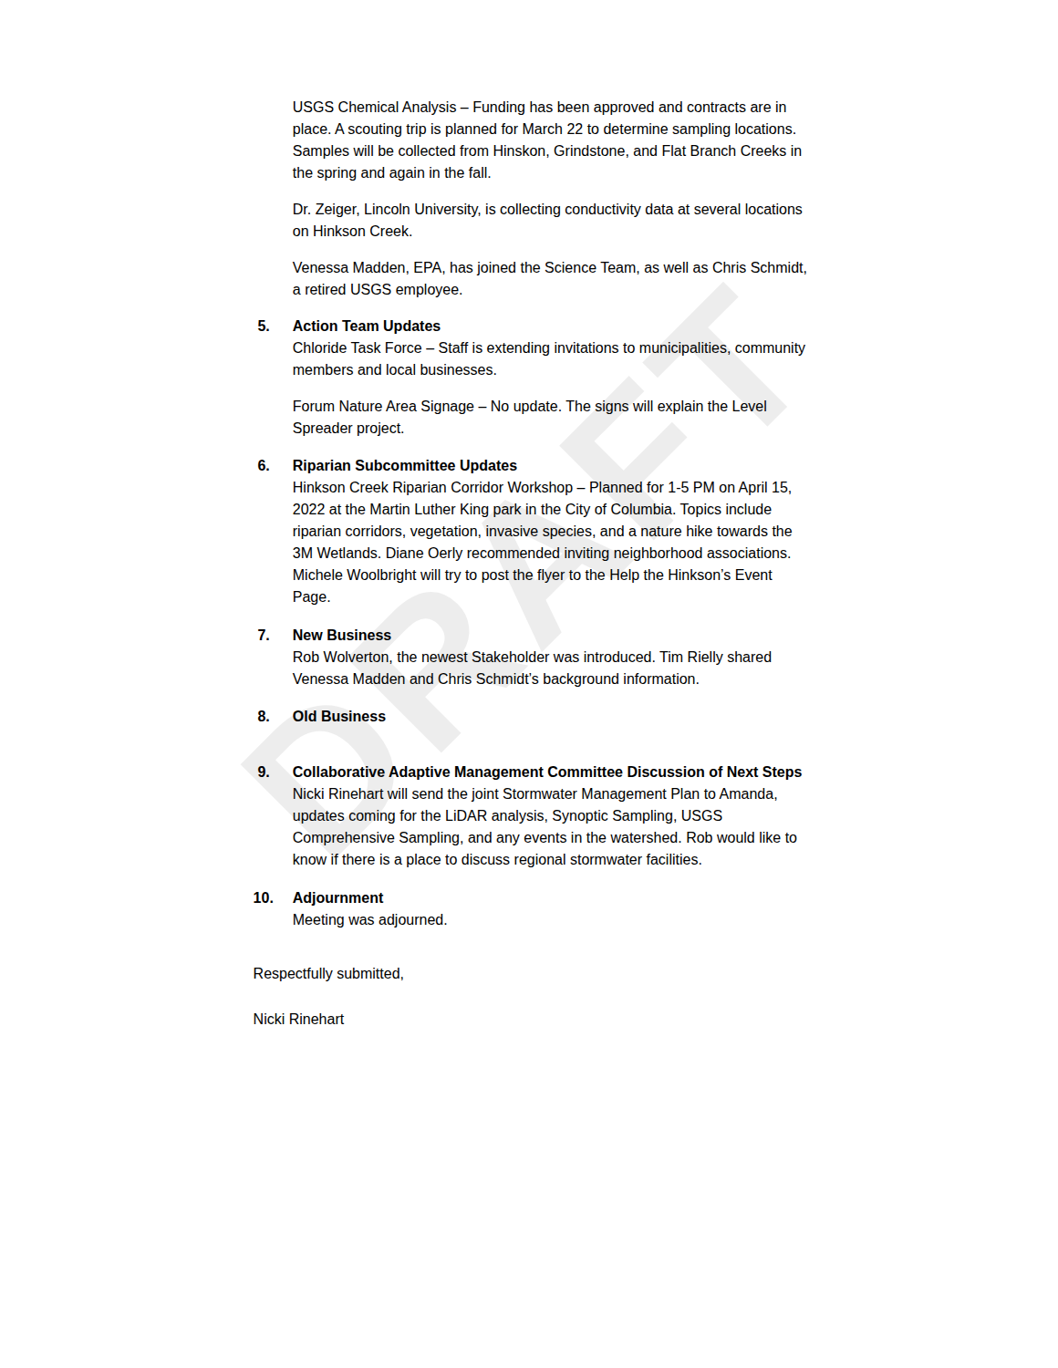DRAFT
USGS Chemical Analysis – Funding has been approved and contracts are in place. A scouting trip is planned for March 22 to determine sampling locations. Samples will be collected from Hinskon, Grindstone, and Flat Branch Creeks in the spring and again in the fall.
Dr. Zeiger, Lincoln University, is collecting conductivity data at several locations on Hinkson Creek.
Venessa Madden, EPA, has joined the Science Team, as well as Chris Schmidt, a retired USGS employee.
Action Team Updates
Chloride Task Force – Staff is extending invitations to municipalities, community members and local businesses.
Forum Nature Area Signage – No update. The signs will explain the Level Spreader project.
Riparian Subcommittee Updates
Hinkson Creek Riparian Corridor Workshop – Planned for 1-5 PM on April 15, 2022 at the Martin Luther King park in the City of Columbia. Topics include riparian corridors, vegetation, invasive species, and a nature hike towards the 3M Wetlands. Diane Oerly recommended inviting neighborhood associations. Michele Woolbright will try to post the flyer to the Help the Hinkson’s Event Page.
New Business
Rob Wolverton, the newest Stakeholder was introduced. Tim Rielly shared Venessa Madden and Chris Schmidt’s background information.
Old Business
Collaborative Adaptive Management Committee Discussion of Next Steps
Nicki Rinehart will send the joint Stormwater Management Plan to Amanda, updates coming for the LiDAR analysis, Synoptic Sampling, USGS Comprehensive Sampling, and any events in the watershed. Rob would like to know if there is a place to discuss regional stormwater facilities.
Adjournment
Meeting was adjourned.
Respectfully submitted,
Nicki Rinehart